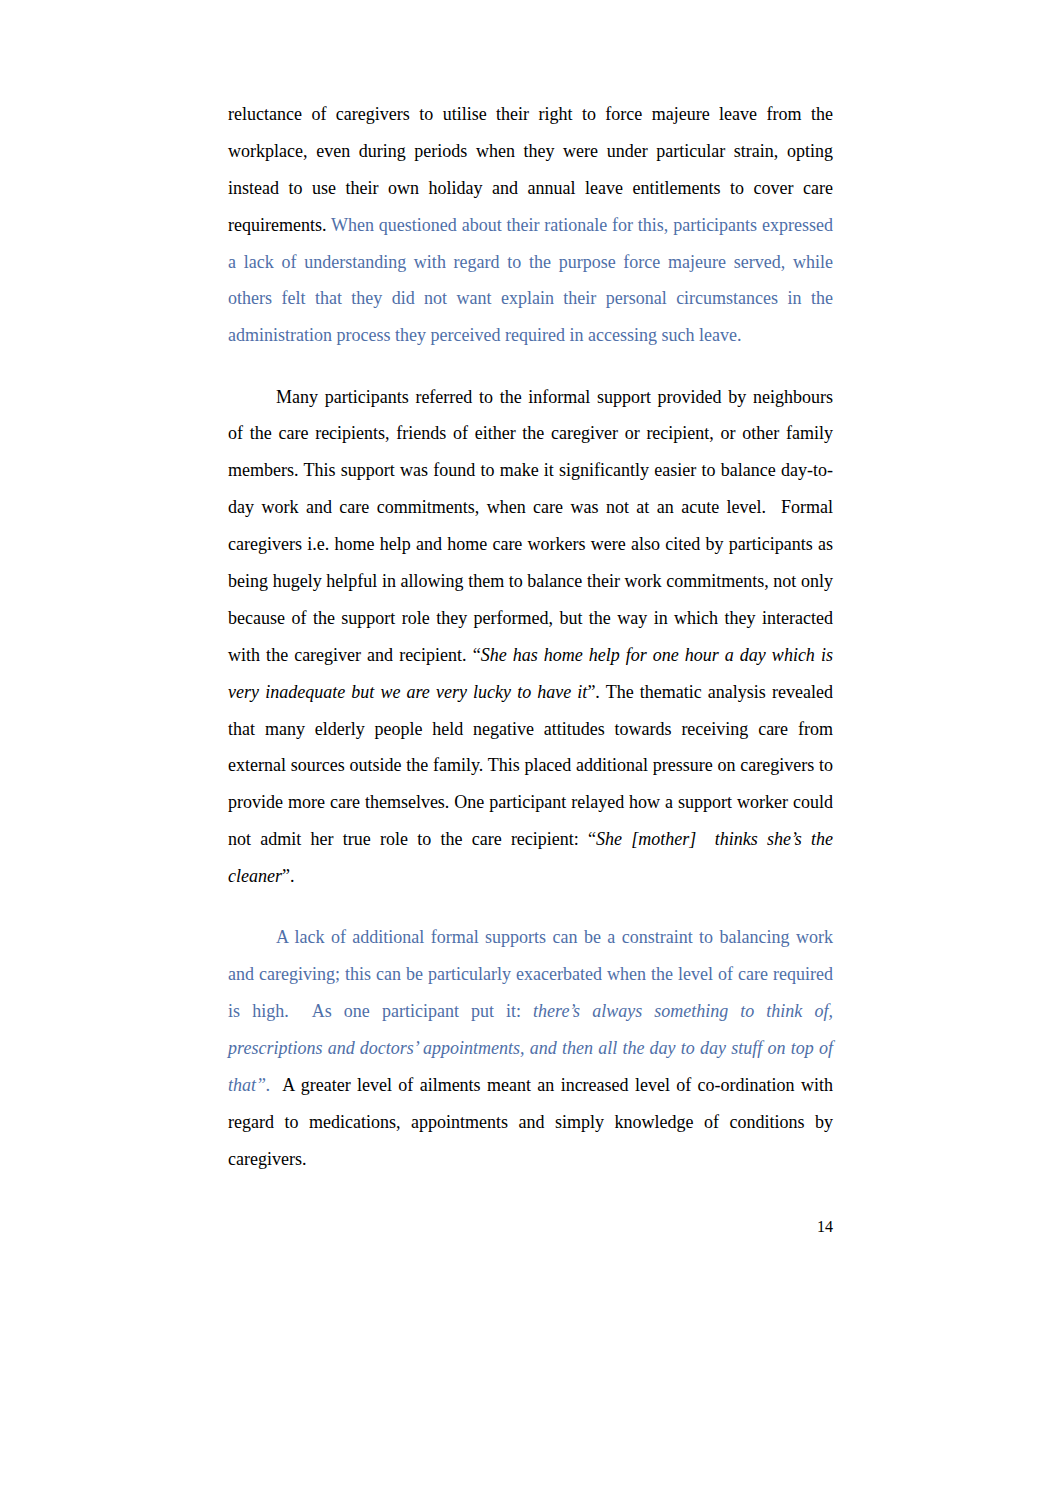reluctance of caregivers to utilise their right to force majeure leave from the workplace, even during periods when they were under particular strain, opting instead to use their own holiday and annual leave entitlements to cover care requirements. When questioned about their rationale for this, participants expressed a lack of understanding with regard to the purpose force majeure served, while others felt that they did not want explain their personal circumstances in the administration process they perceived required in accessing such leave.
Many participants referred to the informal support provided by neighbours of the care recipients, friends of either the caregiver or recipient, or other family members. This support was found to make it significantly easier to balance day-to-day work and care commitments, when care was not at an acute level. Formal caregivers i.e. home help and home care workers were also cited by participants as being hugely helpful in allowing them to balance their work commitments, not only because of the support role they performed, but the way in which they interacted with the caregiver and recipient. “She has home help for one hour a day which is very inadequate but we are very lucky to have it”. The thematic analysis revealed that many elderly people held negative attitudes towards receiving care from external sources outside the family. This placed additional pressure on caregivers to provide more care themselves. One participant relayed how a support worker could not admit her true role to the care recipient: “She [mother] thinks she’s the cleaner”.
A lack of additional formal supports can be a constraint to balancing work and caregiving; this can be particularly exacerbated when the level of care required is high. As one participant put it: there’s always something to think of, prescriptions and doctors’ appointments, and then all the day to day stuff on top of that”. A greater level of ailments meant an increased level of co-ordination with regard to medications, appointments and simply knowledge of conditions by caregivers.
14